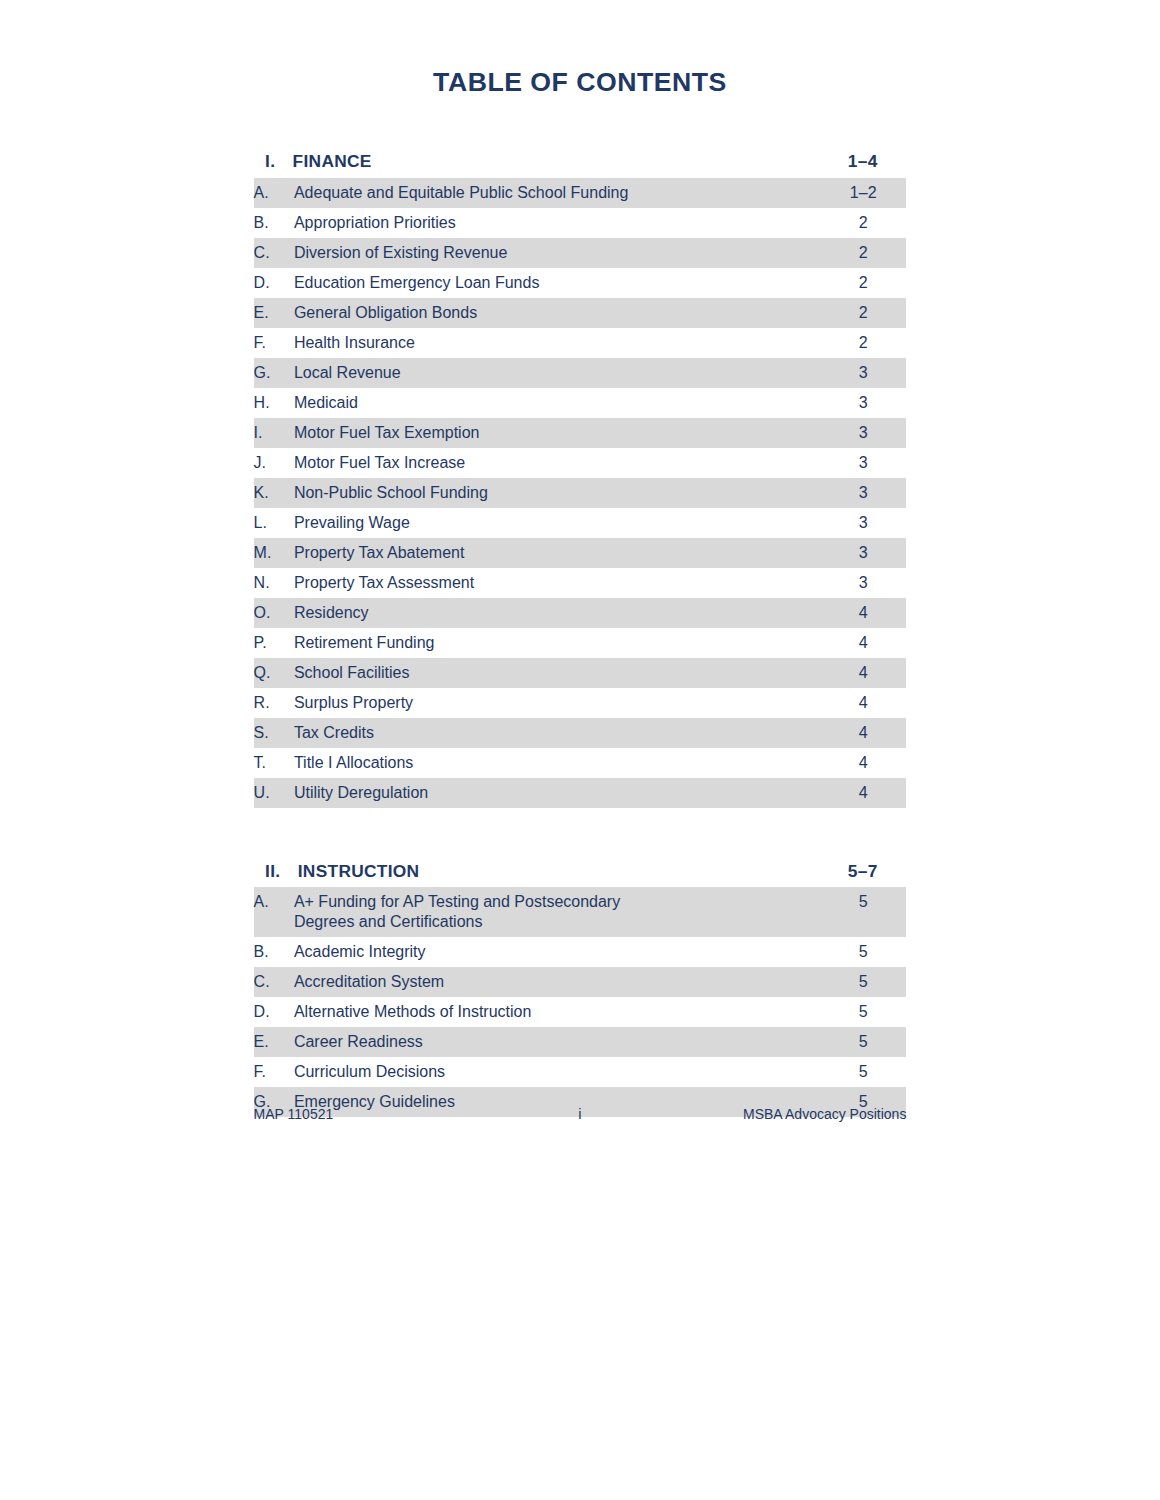TABLE OF CONTENTS
I. FINANCE 1–4
| A. | Adequate and Equitable Public School Funding | 1–2 |
| B. | Appropriation Priorities | 2 |
| C. | Diversion of Existing Revenue | 2 |
| D. | Education Emergency Loan Funds | 2 |
| E. | General Obligation Bonds | 2 |
| F. | Health Insurance | 2 |
| G. | Local Revenue | 3 |
| H. | Medicaid | 3 |
| I. | Motor Fuel Tax Exemption | 3 |
| J. | Motor Fuel Tax Increase | 3 |
| K. | Non-Public School Funding | 3 |
| L. | Prevailing Wage | 3 |
| M. | Property Tax Abatement | 3 |
| N. | Property Tax Assessment | 3 |
| O. | Residency | 4 |
| P. | Retirement Funding | 4 |
| Q. | School Facilities | 4 |
| R. | Surplus Property | 4 |
| S. | Tax Credits | 4 |
| T. | Title I Allocations | 4 |
| U. | Utility Deregulation | 4 |
II. INSTRUCTION 5–7
| A. | A+ Funding for AP Testing and Postsecondary Degrees and Certifications | 5 |
| B. | Academic Integrity | 5 |
| C. | Accreditation System | 5 |
| D. | Alternative Methods of Instruction | 5 |
| E. | Career Readiness | 5 |
| F. | Curriculum Decisions | 5 |
| G. | Emergency Guidelines | 5 |
MAP 110521
i
MSBA Advocacy Positions